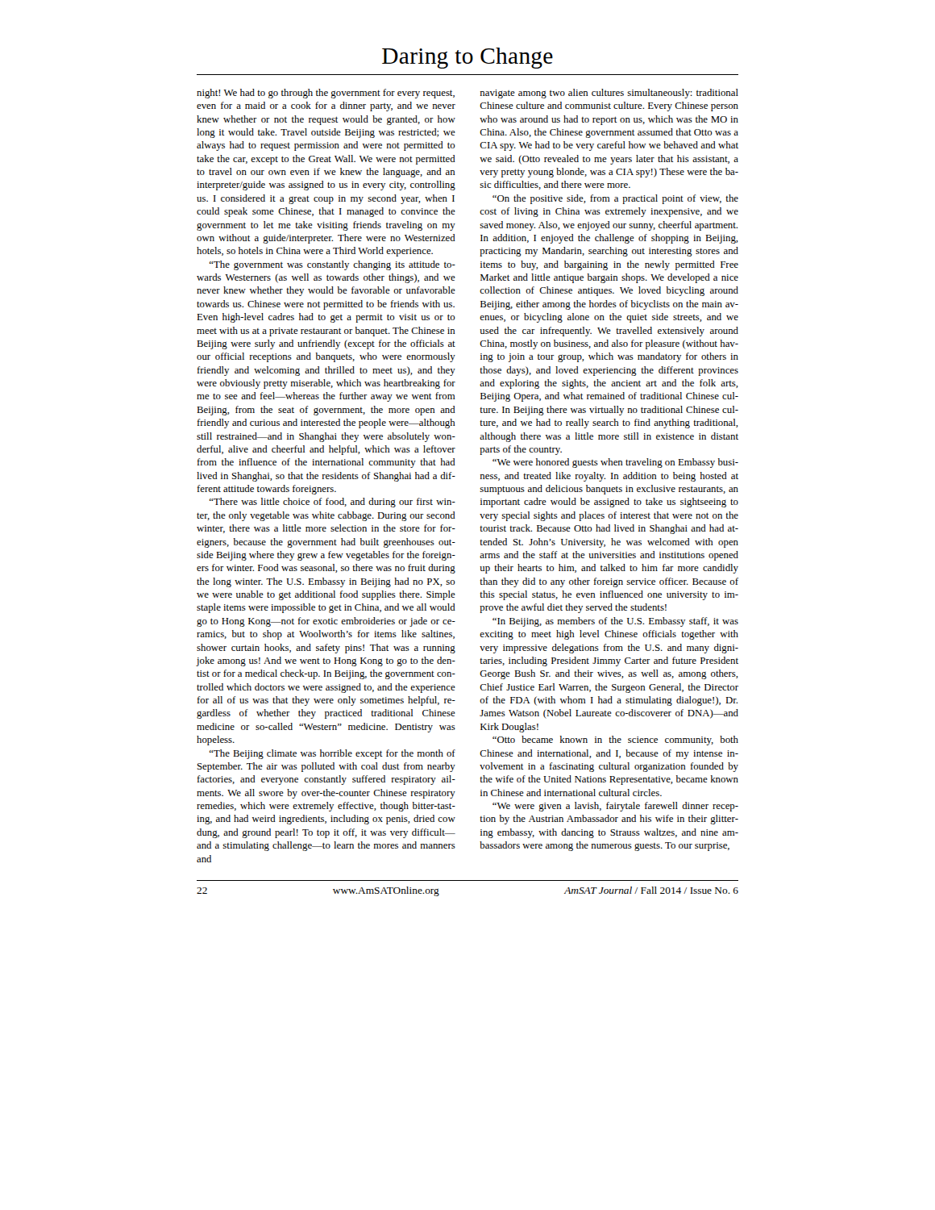Daring to Change
night! We had to go through the government for every request, even for a maid or a cook for a dinner party, and we never knew whether or not the request would be granted, or how long it would take. Travel outside Beijing was restricted; we always had to request permission and were not permitted to take the car, except to the Great Wall. We were not permitted to travel on our own even if we knew the language, and an interpreter/guide was assigned to us in every city, controlling us. I considered it a great coup in my second year, when I could speak some Chinese, that I managed to convince the government to let me take visiting friends traveling on my own without a guide/interpreter. There were no Westernized hotels, so hotels in China were a Third World experience.
“The government was constantly changing its attitude towards Westerners (as well as towards other things), and we never knew whether they would be favorable or unfavorable towards us. Chinese were not permitted to be friends with us. Even high-level cadres had to get a permit to visit us or to meet with us at a private restaurant or banquet. The Chinese in Beijing were surly and unfriendly (except for the officials at our official receptions and banquets, who were enormously friendly and welcoming and thrilled to meet us), and they were obviously pretty miserable, which was heartbreaking for me to see and feel—whereas the further away we went from Beijing, from the seat of government, the more open and friendly and curious and interested the people were—although still restrained—and in Shanghai they were absolutely wonderful, alive and cheerful and helpful, which was a leftover from the influence of the international community that had lived in Shanghai, so that the residents of Shanghai had a different attitude towards foreigners.
“There was little choice of food, and during our first winter, the only vegetable was white cabbage. During our second winter, there was a little more selection in the store for foreigners, because the government had built greenhouses outside Beijing where they grew a few vegetables for the foreigners for winter. Food was seasonal, so there was no fruit during the long winter. The U.S. Embassy in Beijing had no PX, so we were unable to get additional food supplies there. Simple staple items were impossible to get in China, and we all would go to Hong Kong—not for exotic embroideries or jade or ceramics, but to shop at Woolworth’s for items like saltines, shower curtain hooks, and safety pins! That was a running joke among us! And we went to Hong Kong to go to the dentist or for a medical check-up. In Beijing, the government controlled which doctors we were assigned to, and the experience for all of us was that they were only sometimes helpful, regardless of whether they practiced traditional Chinese medicine or so-called “Western” medicine. Dentistry was hopeless.
“The Beijing climate was horrible except for the month of September. The air was polluted with coal dust from nearby factories, and everyone constantly suffered respiratory ailments. We all swore by over-the-counter Chinese respiratory remedies, which were extremely effective, though bitter-tasting, and had weird ingredients, including ox penis, dried cow dung, and ground pearl! To top it off, it was very difficult—and a stimulating challenge—to learn the mores and manners and
navigate among two alien cultures simultaneously: traditional Chinese culture and communist culture. Every Chinese person who was around us had to report on us, which was the MO in China. Also, the Chinese government assumed that Otto was a CIA spy. We had to be very careful how we behaved and what we said. (Otto revealed to me years later that his assistant, a very pretty young blonde, was a CIA spy!) These were the basic difficulties, and there were more.
“On the positive side, from a practical point of view, the cost of living in China was extremely inexpensive, and we saved money. Also, we enjoyed our sunny, cheerful apartment. In addition, I enjoyed the challenge of shopping in Beijing, practicing my Mandarin, searching out interesting stores and items to buy, and bargaining in the newly permitted Free Market and little antique bargain shops. We developed a nice collection of Chinese antiques. We loved bicycling around Beijing, either among the hordes of bicyclists on the main avenues, or bicycling alone on the quiet side streets, and we used the car infrequently. We travelled extensively around China, mostly on business, and also for pleasure (without having to join a tour group, which was mandatory for others in those days), and loved experiencing the different provinces and exploring the sights, the ancient art and the folk arts, Beijing Opera, and what remained of traditional Chinese culture. In Beijing there was virtually no traditional Chinese culture, and we had to really search to find anything traditional, although there was a little more still in existence in distant parts of the country.
“We were honored guests when traveling on Embassy business, and treated like royalty. In addition to being hosted at sumptuous and delicious banquets in exclusive restaurants, an important cadre would be assigned to take us sightseeing to very special sights and places of interest that were not on the tourist track. Because Otto had lived in Shanghai and had attended St. John’s University, he was welcomed with open arms and the staff at the universities and institutions opened up their hearts to him, and talked to him far more candidly than they did to any other foreign service officer. Because of this special status, he even influenced one university to improve the awful diet they served the students!
“In Beijing, as members of the U.S. Embassy staff, it was exciting to meet high level Chinese officials together with very impressive delegations from the U.S. and many dignitaries, including President Jimmy Carter and future President George Bush Sr. and their wives, as well as, among others, Chief Justice Earl Warren, the Surgeon General, the Director of the FDA (with whom I had a stimulating dialogue!), Dr. James Watson (Nobel Laureate co-discoverer of DNA)—and Kirk Douglas!
“Otto became known in the science community, both Chinese and international, and I, because of my intense involvement in a fascinating cultural organization founded by the wife of the United Nations Representative, became known in Chinese and international cultural circles.
“We were given a lavish, fairytale farewell dinner reception by the Austrian Ambassador and his wife in their glittering embassy, with dancing to Strauss waltzes, and nine ambassadors were among the numerous guests. To our surprise,
22
www.AmSATOnline.org
AmSAT Journal / Fall 2014 / Issue No. 6